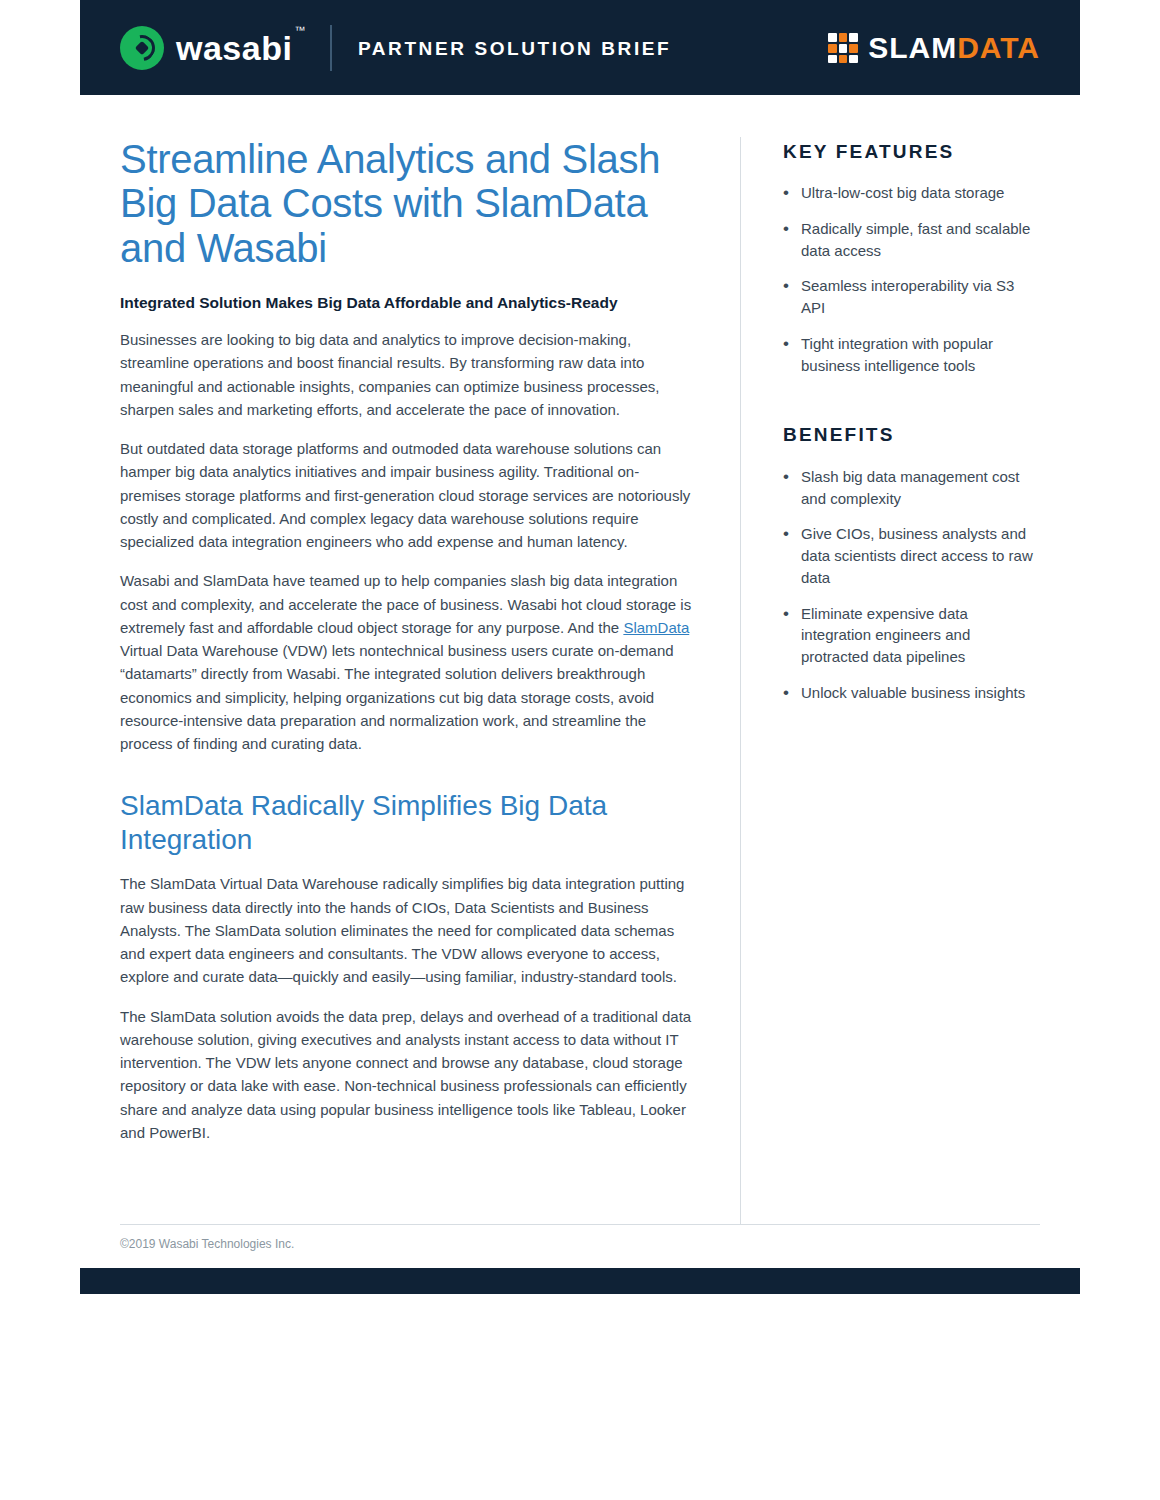wasabi™
Partner Solution Brief
SLAM DATA
Streamline Analytics and Slash Big Data Costs with SlamData and Wasabi
Integrated Solution Makes Big Data Affordable and Analytics-Ready
Businesses are looking to big data and analytics to improve decision-making, streamline operations and boost financial results. By transforming raw data into meaningful and actionable insights, companies can optimize business processes, sharpen sales and marketing efforts, and accelerate the pace of innovation.
But outdated data storage platforms and outmoded data warehouse solutions can hamper big data analytics initiatives and impair business agility. Traditional on-premises storage platforms and first-generation cloud storage services are notoriously costly and complicated. And complex legacy data warehouse solutions require specialized data integration engineers who add expense and human latency.
Wasabi and SlamData have teamed up to help companies slash big data integration cost and complexity, and accelerate the pace of business. Wasabi hot cloud storage is extremely fast and affordable cloud object storage for any purpose. And the SlamData Virtual Data Warehouse (VDW) lets nontechnical business users curate on-demand “datamarts” directly from Wasabi. The integrated solution delivers breakthrough economics and simplicity, helping organizations cut big data storage costs, avoid resource-intensive data preparation and normalization work, and streamline the process of finding and curating data.
SlamData Radically Simplifies Big Data Integration
The SlamData Virtual Data Warehouse radically simplifies big data integration putting raw business data directly into the hands of CIOs, Data Scientists and Business Analysts. The SlamData solution eliminates the need for complicated data schemas and expert data engineers and consultants. The VDW allows everyone to access, explore and curate data—quickly and easily—using familiar, industry-standard tools.
The SlamData solution avoids the data prep, delays and overhead of a traditional data warehouse solution, giving executives and analysts instant access to data without IT intervention. The VDW lets anyone connect and browse any database, cloud storage repository or data lake with ease. Non-technical business professionals can efficiently share and analyze data using popular business intelligence tools like Tableau, Looker and PowerBI.
Key Features
Ultra-low-cost big data storage
Radically simple, fast and scalable data access
Seamless interoperability via S3 API
Tight integration with popular business intelligence tools
Benefits
Slash big data management cost and complexity
Give CIOs, business analysts and data scientists direct access to raw data
Eliminate expensive data integration engineers and protracted data pipelines
Unlock valuable business insights
©2019 Wasabi Technologies Inc.